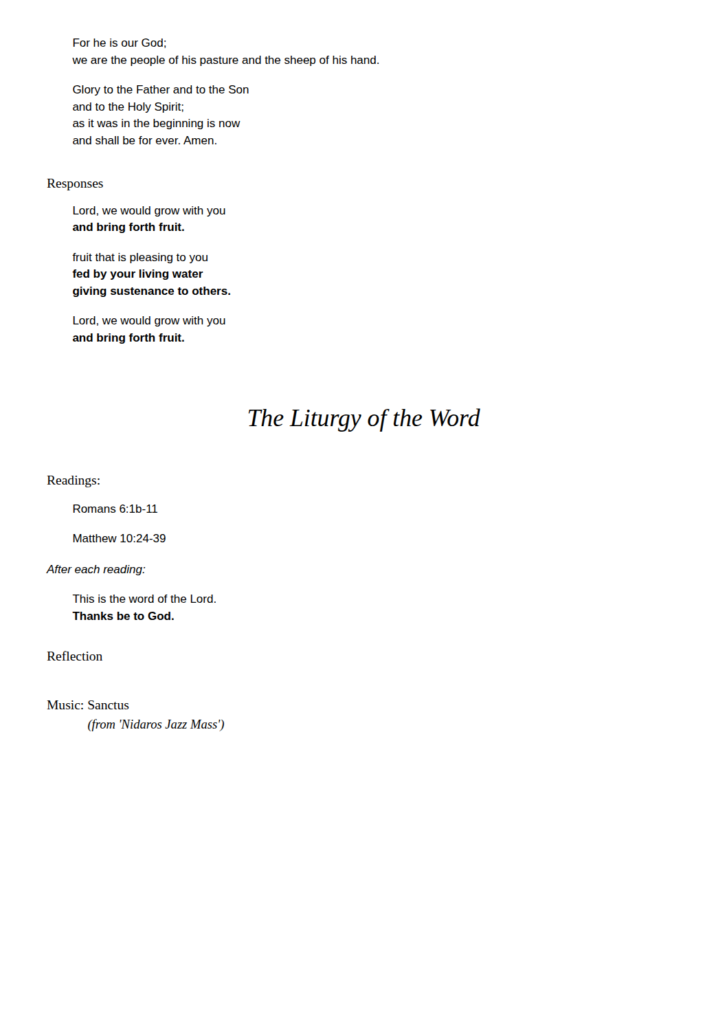For he is our God;
we are the people of his pasture and the sheep of his hand.
Glory to the Father and to the Son
and to the Holy Spirit;
as it was in the beginning is now
and shall be for ever. Amen.
Responses
Lord, we would grow with you
and bring forth fruit.
fruit that is pleasing to you
fed by your living water
giving sustenance to others.
Lord, we would grow with you
and bring forth fruit.
The Liturgy of the Word
Readings:
Romans 6:1b-11
Matthew 10:24-39
After each reading:
This is the word of the Lord.
Thanks be to God.
Reflection
Music: Sanctus (from 'Nidaros Jazz Mass')